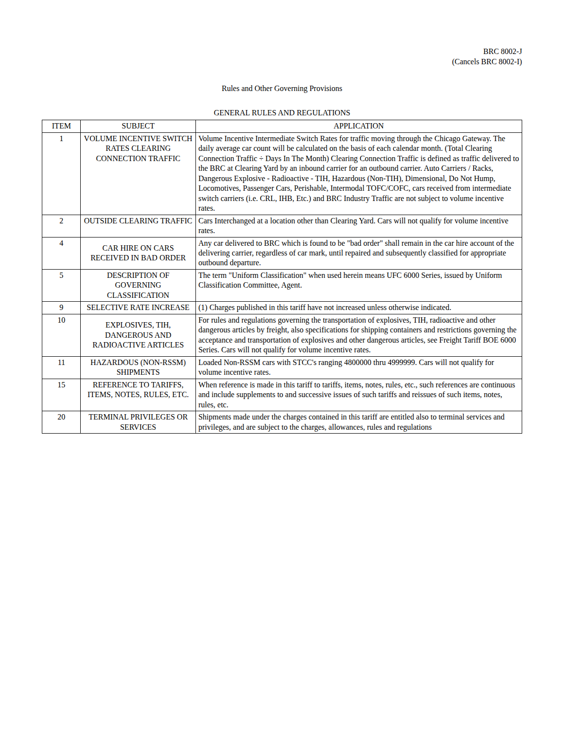BRC 8002-J (Cancels BRC 8002-I)
Rules and Other Governing Provisions
GENERAL RULES AND REGULATIONS
| ITEM | SUBJECT | APPLICATION |
| --- | --- | --- |
| 1 | VOLUME INCENTIVE SWITCH RATES CLEARING CONNECTION TRAFFIC | Volume Incentive Intermediate Switch Rates for traffic moving through the Chicago Gateway. The daily average car count will be calculated on the basis of each calendar month. (Total Clearing Connection Traffic ÷ Days In The Month) Clearing Connection Traffic is defined as traffic delivered to the BRC at Clearing Yard by an inbound carrier for an outbound carrier. Auto Carriers / Racks, Dangerous Explosive - Radioactive - TIH, Hazardous (Non-TIH), Dimensional, Do Not Hump, Locomotives, Passenger Cars, Perishable, Intermodal TOFC/COFC, cars received from intermediate switch carriers (i.e. CRL, IHB, Etc.) and BRC Industry Traffic are not subject to volume incentive rates. |
| 2 | OUTSIDE CLEARING TRAFFIC | Cars Interchanged at a location other than Clearing Yard. Cars will not qualify for volume incentive rates. |
| 4 | CAR HIRE ON CARS RECEIVED IN BAD ORDER | Any car delivered to BRC which is found to be "bad order" shall remain in the car hire account of the delivering carrier, regardless of car mark, until repaired and subsequently classified for appropriate outbound departure. |
| 5 | DESCRIPTION OF GOVERNING CLASSIFICATION | The term "Uniform Classification" when used herein means UFC 6000 Series, issued by Uniform Classification Committee, Agent. |
| 9 | SELECTIVE RATE INCREASE | (1) Charges published in this tariff have not increased unless otherwise indicated. |
| 10 | EXPLOSIVES, TIH, DANGEROUS AND RADIOACTIVE ARTICLES | For rules and regulations governing the transportation of explosives, TIH, radioactive and other dangerous articles by freight, also specifications for shipping containers and restrictions governing the acceptance and transportation of explosives and other dangerous articles, see Freight Tariff BOE 6000 Series. Cars will not qualify for volume incentive rates. |
| 11 | HAZARDOUS (NON-RSSM) SHIPMENTS | Loaded Non-RSSM cars with STCC's ranging 4800000 thru 4999999. Cars will not qualify for volume incentive rates. |
| 15 | REFERENCE TO TARIFFS, ITEMS, NOTES, RULES, ETC. | When reference is made in this tariff to tariffs, items, notes, rules, etc., such references are continuous and include supplements to and successive issues of such tariffs and reissues of such items, notes, rules, etc. |
| 20 | TERMINAL PRIVILEGES OR SERVICES | Shipments made under the charges contained in this tariff are entitled also to terminal services and privileges, and are subject to the charges, allowances, rules and regulations |